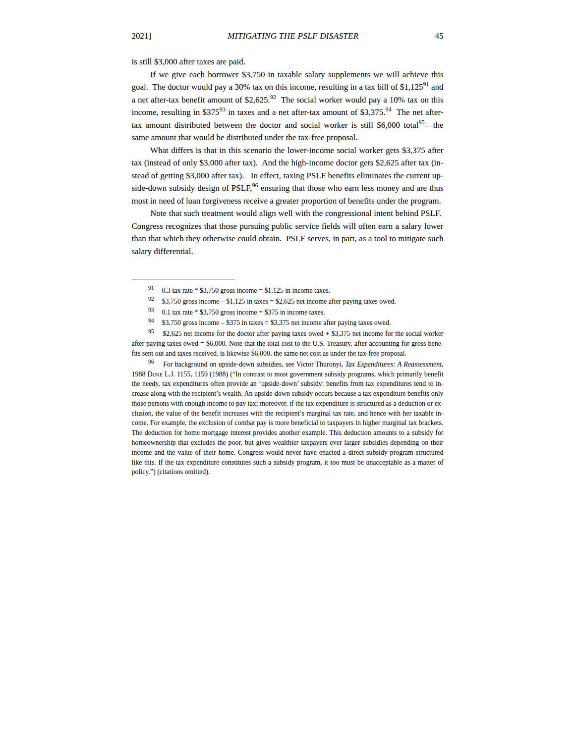2021] Mitigating the PSLF Disaster 45
is still $3,000 after taxes are paid.
If we give each borrower $3,750 in taxable salary supplements we will achieve this goal. The doctor would pay a 30% tax on this income, resulting in a tax bill of $1,12591 and a net after-tax benefit amount of $2,625.92 The social worker would pay a 10% tax on this income, resulting in $37593 in taxes and a net after-tax amount of $3,375.94 The net after-tax amount distributed between the doctor and social worker is still $6,000 total95—the same amount that would be distributed under the tax-free proposal.
What differs is that in this scenario the lower-income social worker gets $3,375 after tax (instead of only $3,000 after tax). And the high-income doctor gets $2,625 after tax (instead of getting $3,000 after tax). In effect, taxing PSLF benefits eliminates the current upside-down subsidy design of PSLF,96 ensuring that those who earn less money and are thus most in need of loan forgiveness receive a greater proportion of benefits under the program.
Note that such treatment would align well with the congressional intent behind PSLF. Congress recognizes that those pursuing public service fields will often earn a salary lower than that which they otherwise could obtain. PSLF serves, in part, as a tool to mitigate such salary differential.
91 0.3 tax rate * $3,750 gross income = $1,125 in income taxes.
92 $3,750 gross income – $1,125 in taxes = $2,625 net income after paying taxes owed.
93 0.1 tax rate * $3,750 gross income = $375 in income taxes.
94 $3,750 gross income – $375 in taxes = $3,375 net income after paying taxes owed.
95 $2,625 net income for the doctor after paying taxes owed + $3,375 net income for the social worker after paying taxes owed = $6,000. Note that the total cost to the U.S. Treasury, after accounting for gross benefits sent out and taxes received, is likewise $6,000, the same net cost as under the tax-free proposal.
96 For background on upside-down subsidies, see Victor Thuronyi, Tax Expenditures: A Reassessment, 1988 Duke L.J. 1155, 1159 (1988) (“In contrast to most government subsidy programs, which primarily benefit the needy, tax expenditures often provide an ‘upside-down’ subsidy: benefits from tax expenditures tend to increase along with the recipient’s wealth. An upside-down subsidy occurs because a tax expenditure benefits only those persons with enough income to pay tax; moreover, if the tax expenditure is structured as a deduction or exclusion, the value of the benefit increases with the recipient’s marginal tax rate, and hence with her taxable income. For example, the exclusion of combat pay is more beneficial to taxpayers in higher marginal tax brackets. The deduction for home mortgage interest provides another example. This deduction amounts to a subsidy for homeownership that excludes the poor, but gives wealthier taxpayers ever larger subsidies depending on their income and the value of their home. Congress would never have enacted a direct subsidy program structured like this. If the tax expenditure constitutes such a subsidy program, it too must be unacceptable as a matter of policy.”) (citations omitted).